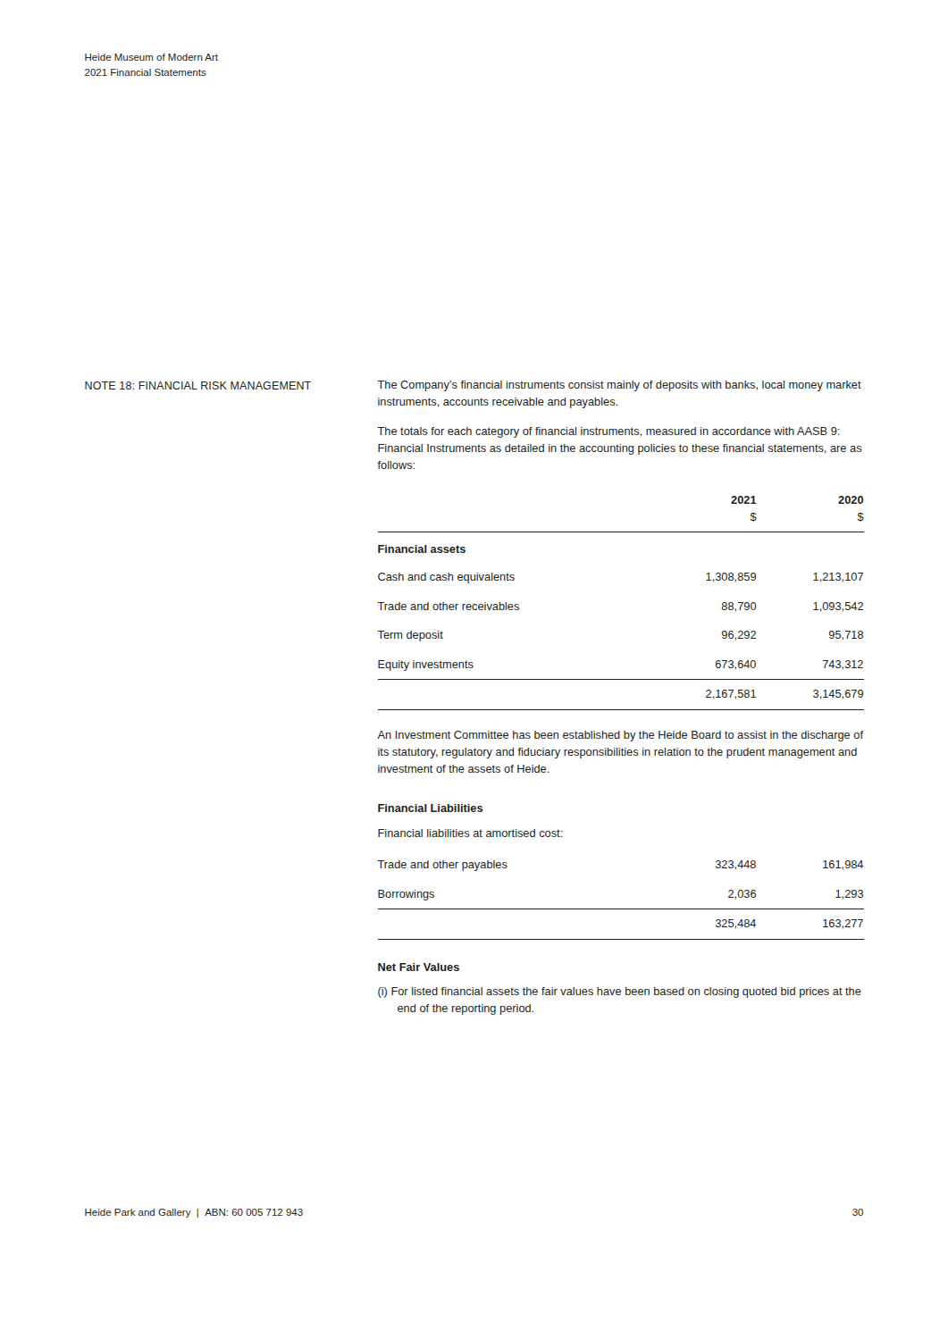Heide Museum of Modern Art 2021 Financial Statements
NOTE 18: FINANCIAL RISK MANAGEMENT
The Company’s financial instruments consist mainly of deposits with banks, local money market instruments, accounts receivable and payables.
The totals for each category of financial instruments, measured in accordance with AASB 9: Financial Instruments as detailed in the accounting policies to these financial statements, are as follows:
| | 2021 $ | 2020 $ |
| --- | --- | --- |
| Financial assets |
| Cash and cash equivalents | 1,308,859 | 1,213,107 |
| Trade and other receivables | 88,790 | 1,093,542 |
| Term deposit | 96,292 | 95,718 |
| Equity investments | 673,640 | 743,312 |
| | 2,167,581 | 3,145,679 |
An Investment Committee has been established by the Heide Board to assist in the discharge of its statutory, regulatory and fiduciary responsibilities in relation to the prudent management and investment of the assets of Heide.
Financial Liabilities
Financial liabilities at amortised cost:
| Trade and other payables | 323,448 | 161,984 |
| Borrowings | 2,036 | 1,293 |
| | 325,484 | 163,277 |
Net Fair Values
(i) For listed financial assets the fair values have been based on closing quoted bid prices at the end of the reporting period.
Heide Park and Gallery | ABN: 60 005 712 943
30